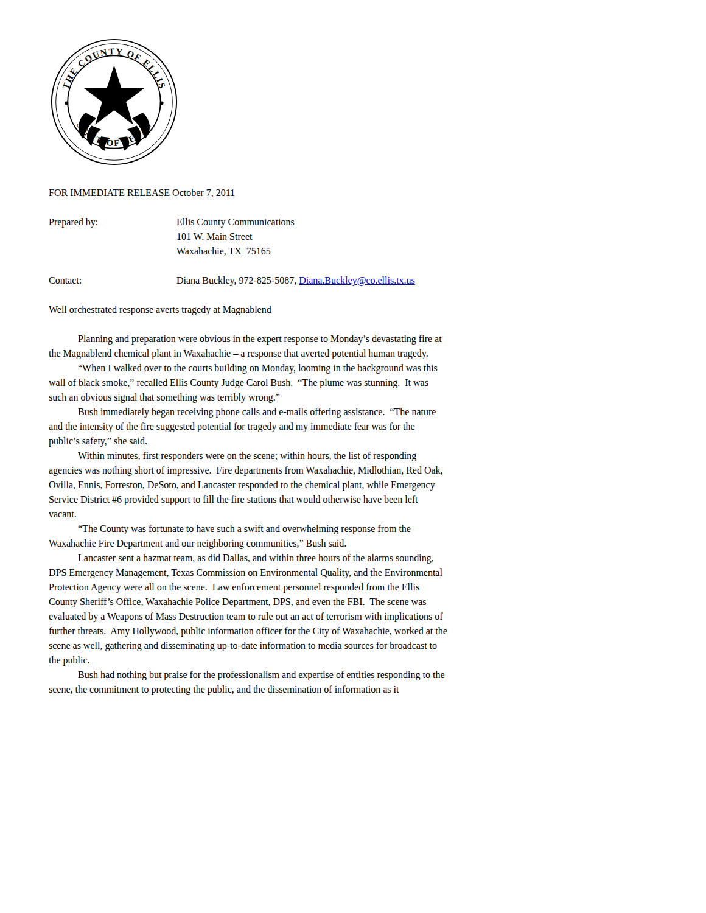THE COUNTY OF ELLIS STATE OF TEXAS
FOR IMMEDIATE RELEASE October 7, 2011
| Prepared by: | Ellis County Communications |
| | 101 W. Main Street |
| | Waxahachie, TX 75165 |
| Contact: | Diana Buckley, 972-825-5087, Diana.Buckley@co.ellis.tx.us |
Well orchestrated response averts tragedy at Magnablend
Planning and preparation were obvious in the expert response to Monday’s devastating fire at the Magnablend chemical plant in Waxahachie – a response that averted potential human tragedy.
“When I walked over to the courts building on Monday, looming in the background was this wall of black smoke,” recalled Ellis County Judge Carol Bush. “The plume was stunning. It was such an obvious signal that something was terribly wrong.”
Bush immediately began receiving phone calls and e-mails offering assistance. “The nature and the intensity of the fire suggested potential for tragedy and my immediate fear was for the public’s safety,” she said.
Within minutes, first responders were on the scene; within hours, the list of responding agencies was nothing short of impressive. Fire departments from Waxahachie, Midlothian, Red Oak, Ovilla, Ennis, Forreston, DeSoto, and Lancaster responded to the chemical plant, while Emergency Service District #6 provided support to fill the fire stations that would otherwise have been left vacant.
“The County was fortunate to have such a swift and overwhelming response from the Waxahachie Fire Department and our neighboring communities,” Bush said.
Lancaster sent a hazmat team, as did Dallas, and within three hours of the alarms sounding, DPS Emergency Management, Texas Commission on Environmental Quality, and the Environmental Protection Agency were all on the scene. Law enforcement personnel responded from the Ellis County Sheriff’s Office, Waxahachie Police Department, DPS, and even the FBI. The scene was evaluated by a Weapons of Mass Destruction team to rule out an act of terrorism with implications of further threats. Amy Hollywood, public information officer for the City of Waxahachie, worked at the scene as well, gathering and disseminating up-to-date information to media sources for broadcast to the public.
Bush had nothing but praise for the professionalism and expertise of entities responding to the scene, the commitment to protecting the public, and the dissemination of information as it